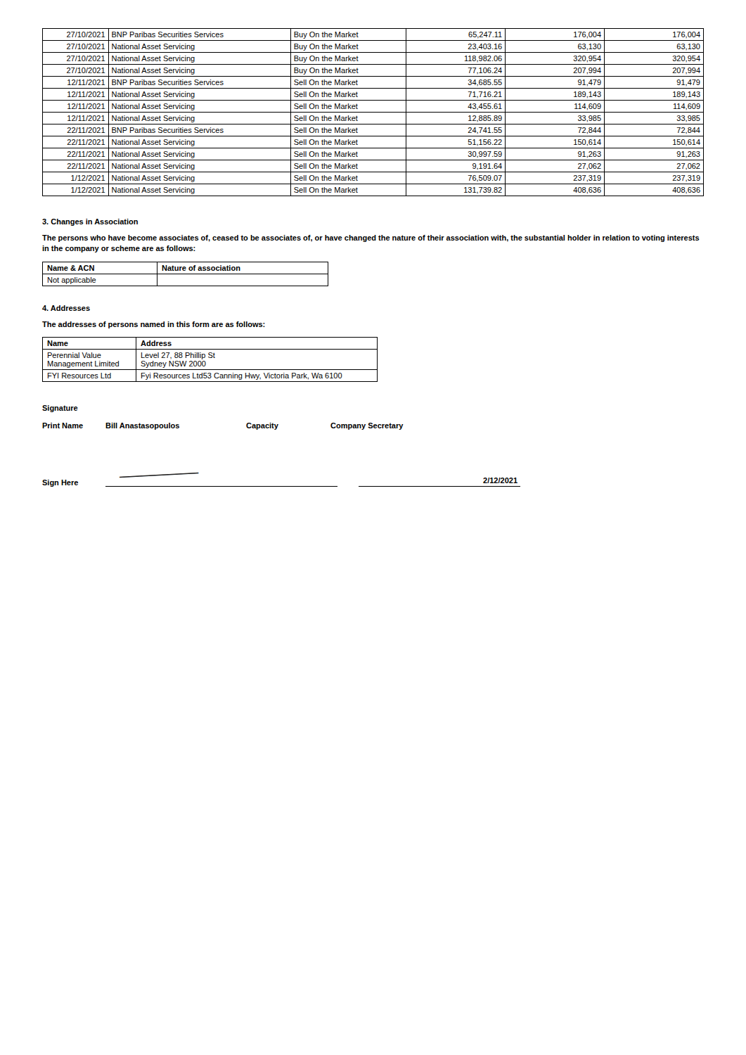| 27/10/2021 | BNP Paribas Securities Services | Buy On the Market | 65,247.11 | 176,004 | 176,004 |
| 27/10/2021 | National Asset Servicing | Buy On the Market | 23,403.16 | 63,130 | 63,130 |
| 27/10/2021 | National Asset Servicing | Buy On the Market | 118,982.06 | 320,954 | 320,954 |
| 27/10/2021 | National Asset Servicing | Buy On the Market | 77,106.24 | 207,994 | 207,994 |
| 12/11/2021 | BNP Paribas Securities Services | Sell On the Market | 34,685.55 | 91,479 | 91,479 |
| 12/11/2021 | National Asset Servicing | Sell On the Market | 71,716.21 | 189,143 | 189,143 |
| 12/11/2021 | National Asset Servicing | Sell On the Market | 43,455.61 | 114,609 | 114,609 |
| 12/11/2021 | National Asset Servicing | Sell On the Market | 12,885.89 | 33,985 | 33,985 |
| 22/11/2021 | BNP Paribas Securities Services | Sell On the Market | 24,741.55 | 72,844 | 72,844 |
| 22/11/2021 | National Asset Servicing | Sell On the Market | 51,156.22 | 150,614 | 150,614 |
| 22/11/2021 | National Asset Servicing | Sell On the Market | 30,997.59 | 91,263 | 91,263 |
| 22/11/2021 | National Asset Servicing | Sell On the Market | 9,191.64 | 27,062 | 27,062 |
| 1/12/2021 | National Asset Servicing | Sell On the Market | 76,509.07 | 237,319 | 237,319 |
| 1/12/2021 | National Asset Servicing | Sell On the Market | 131,739.82 | 408,636 | 408,636 |
3. Changes in Association
The persons who have become associates of, ceased to be associates of, or have changed the nature of their association with, the substantial holder in relation to voting interests in the company or scheme are as follows:
| Name & ACN | Nature of association |
| --- | --- |
| Not applicable | |
4. Addresses
The addresses of persons named in this form are as follows:
| Name | Address |
| --- | --- |
| Perennial Value Management Limited | Level 27, 88 Phillip St Sydney NSW 2000 |
| FYI Resources Ltd | Fyi Resources Ltd53 Canning Hwy, Victoria Park, Wa 6100 |
Signature
Print Name Bill Anastasopoulos Capacity Company Secretary
Sign Here ———— 2/12/2021